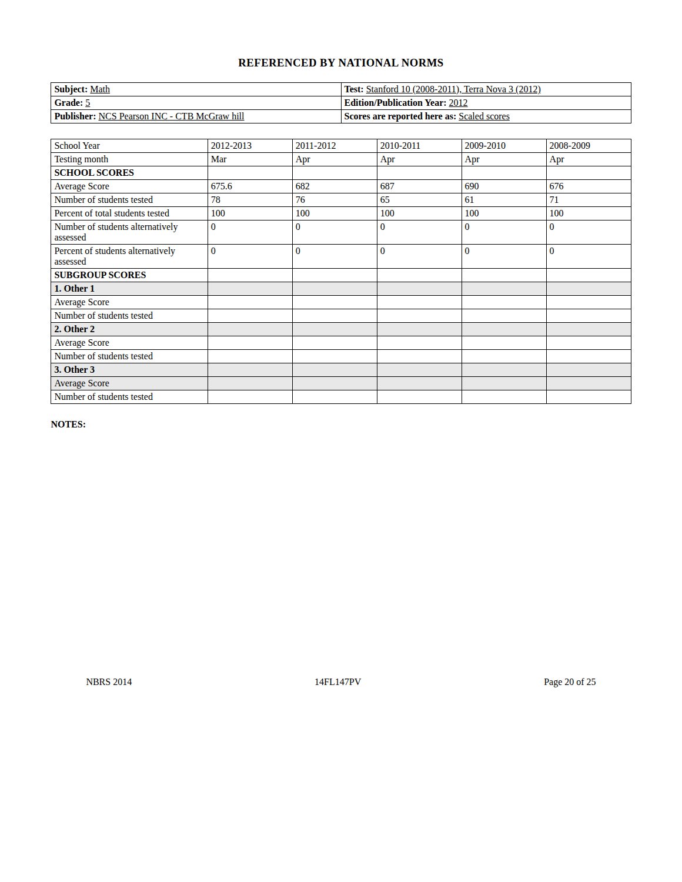REFERENCED BY NATIONAL NORMS
| Subject: Math | Test: Stanford 10 (2008-2011), Terra Nova 3 (2012) |
| Grade: 5 | Edition/Publication Year: 2012 |
| Publisher: NCS Pearson INC - CTB McGraw hill | Scores are reported here as: Scaled scores |
| School Year | 2012-2013 | 2011-2012 | 2010-2011 | 2009-2010 | 2008-2009 |
| Testing month | Mar | Apr | Apr | Apr | Apr |
| SCHOOL SCORES | | | | | |
| Average Score | 675.6 | 682 | 687 | 690 | 676 |
| Number of students tested | 78 | 76 | 65 | 61 | 71 |
| Percent of total students tested | 100 | 100 | 100 | 100 | 100 |
| Number of students alternatively assessed | 0 | 0 | 0 | 0 | 0 |
| Percent of students alternatively assessed | 0 | 0 | 0 | 0 | 0 |
| SUBGROUP SCORES | | | | | |
| 1. Other 1 | | | | | |
| Average Score | | | | | |
| Number of students tested | | | | | |
| 2. Other 2 | | | | | |
| Average Score | | | | | |
| Number of students tested | | | | | |
| 3. Other 3 | | | | | |
| Average Score | | | | | |
| Number of students tested | | | | | |
NOTES:
NBRS 2014 14FL147PV Page 20 of 25